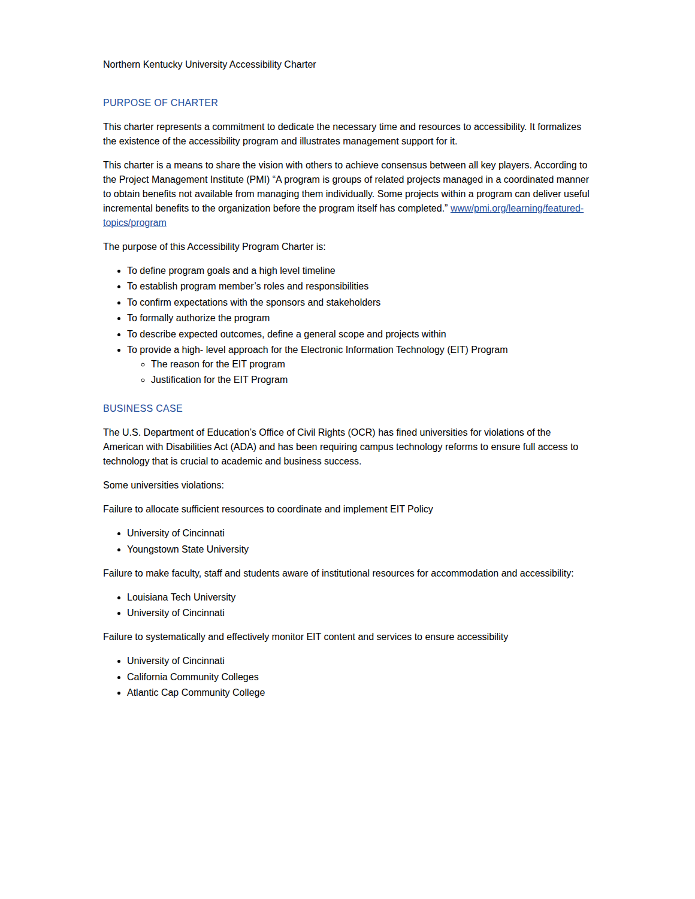Northern Kentucky University Accessibility Charter
PURPOSE OF CHARTER
This charter represents a commitment to dedicate the necessary time and resources to accessibility. It formalizes the existence of the accessibility program and illustrates management support for it.
This charter is a means to share the vision with others to achieve consensus between all key players. According to the Project Management Institute (PMI) “A program is groups of related projects managed in a coordinated manner to obtain benefits not available from managing them individually. Some projects within a program can deliver useful incremental benefits to the organization before the program itself has completed.” www/pmi.org/learning/featured-topics/program
The purpose of this Accessibility Program Charter is:
To define program goals and a high level timeline
To establish program member’s roles and responsibilities
To confirm expectations with the sponsors and stakeholders
To formally authorize the program
To describe expected outcomes, define a general scope and projects within
To provide a high- level approach for the Electronic Information Technology (EIT) Program
The reason for the EIT program
Justification for the EIT Program
BUSINESS CASE
The U.S. Department of Education’s Office of Civil Rights (OCR) has fined universities for violations of the American with Disabilities Act (ADA) and has been requiring campus technology reforms to ensure full access to technology that is crucial to academic and business success.
Some universities violations:
Failure to allocate sufficient resources to coordinate and implement EIT Policy
University of Cincinnati
Youngstown State University
Failure to make faculty, staff and students aware of institutional resources for accommodation and accessibility:
Louisiana Tech University
University of Cincinnati
Failure to systematically and effectively monitor EIT content and services to ensure accessibility
University of Cincinnati
California Community Colleges
Atlantic Cap Community College